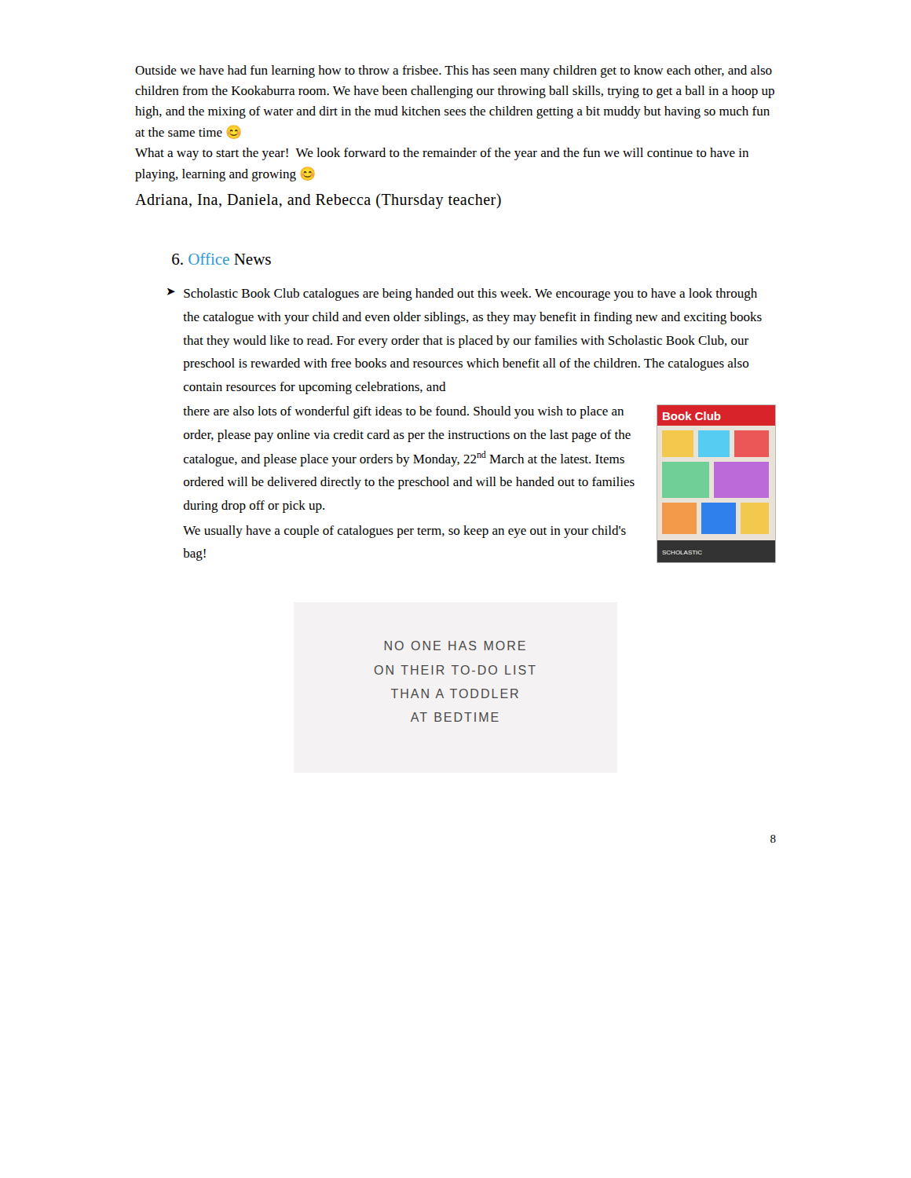Outside we have had fun learning how to throw a frisbee. This has seen many children get to know each other, and also children from the Kookaburra room. We have been challenging our throwing ball skills, trying to get a ball in a hoop up high, and the mixing of water and dirt in the mud kitchen sees the children getting a bit muddy but having so much fun at the same time 😊
What a way to start the year! We look forward to the remainder of the year and the fun we will continue to have in playing, learning and growing 😊
Adriana, Ina, Daniela, and Rebecca (Thursday teacher)
6. Office News
Scholastic Book Club catalogues are being handed out this week. We encourage you to have a look through the catalogue with your child and even older siblings, as they may benefit in finding new and exciting books that they would like to read. For every order that is placed by our families with Scholastic Book Club, our preschool is rewarded with free books and resources which benefit all of the children. The catalogues also contain resources for upcoming celebrations, and
there are also lots of wonderful gift ideas to be found. Should you wish to place an order, please pay online via credit card as per the instructions on the last page of the catalogue, and please place your orders by Monday, 22nd March at the latest. Items ordered will be delivered directly to the preschool and will be handed out to families during drop off or pick up.
We usually have a couple of catalogues per term, so keep an eye out in your child's bag!
NO ONE HAS MORE
ON THEIR TO-DO LIST
THAN A TODDLER
AT BEDTIME
8